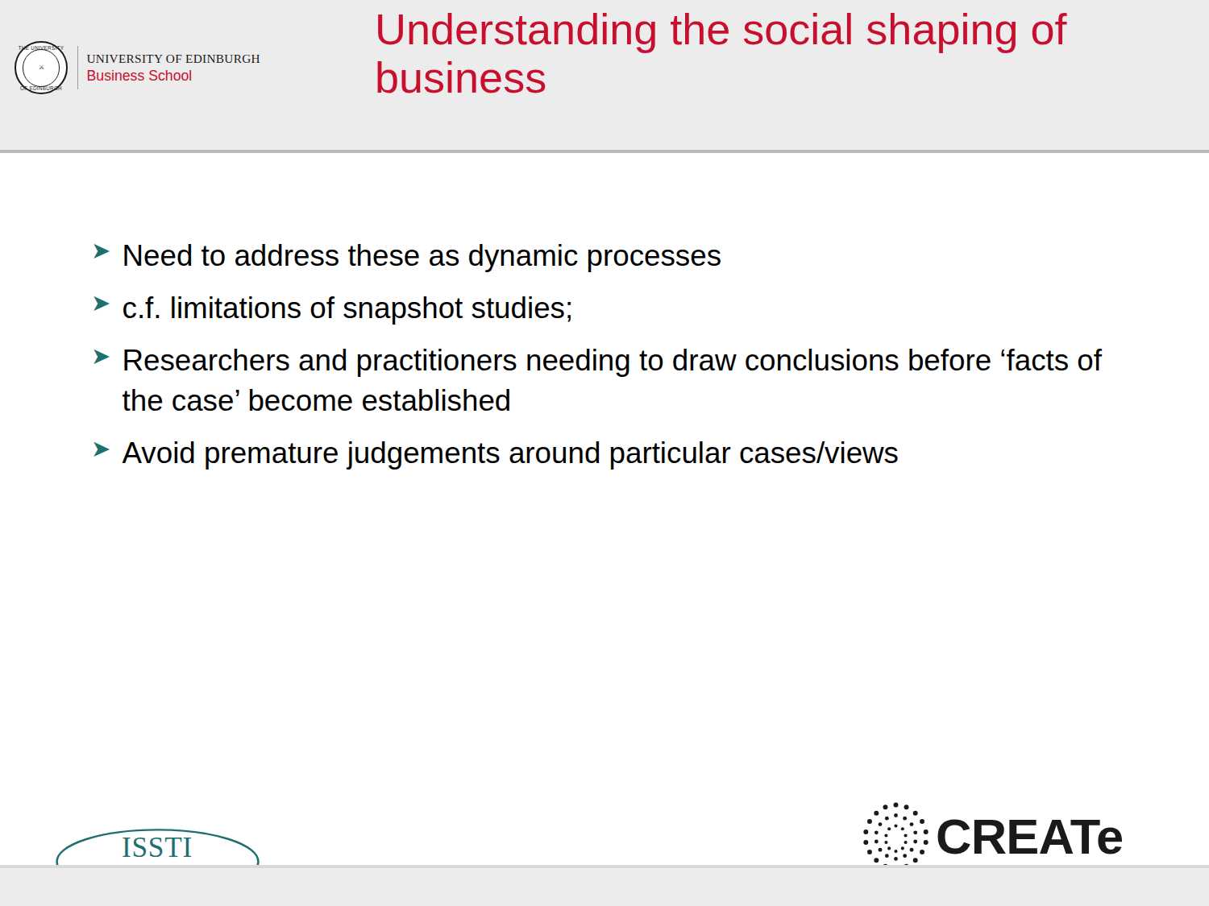THE UNIVERSITY
⚔
OF EDINBURGH
UNIVERSITY OF EDINBURGH
Business School
Understanding the social shaping of business
Need to address these as dynamic processes
c.f. limitations of snapshot studies;
Researchers and practitioners needing to draw conclusions before ‘facts of the case’ become established
Avoid premature judgements around particular cases/views
ISSTI
The Institute for
the Study of Science
Technology and Innovation
CREATe